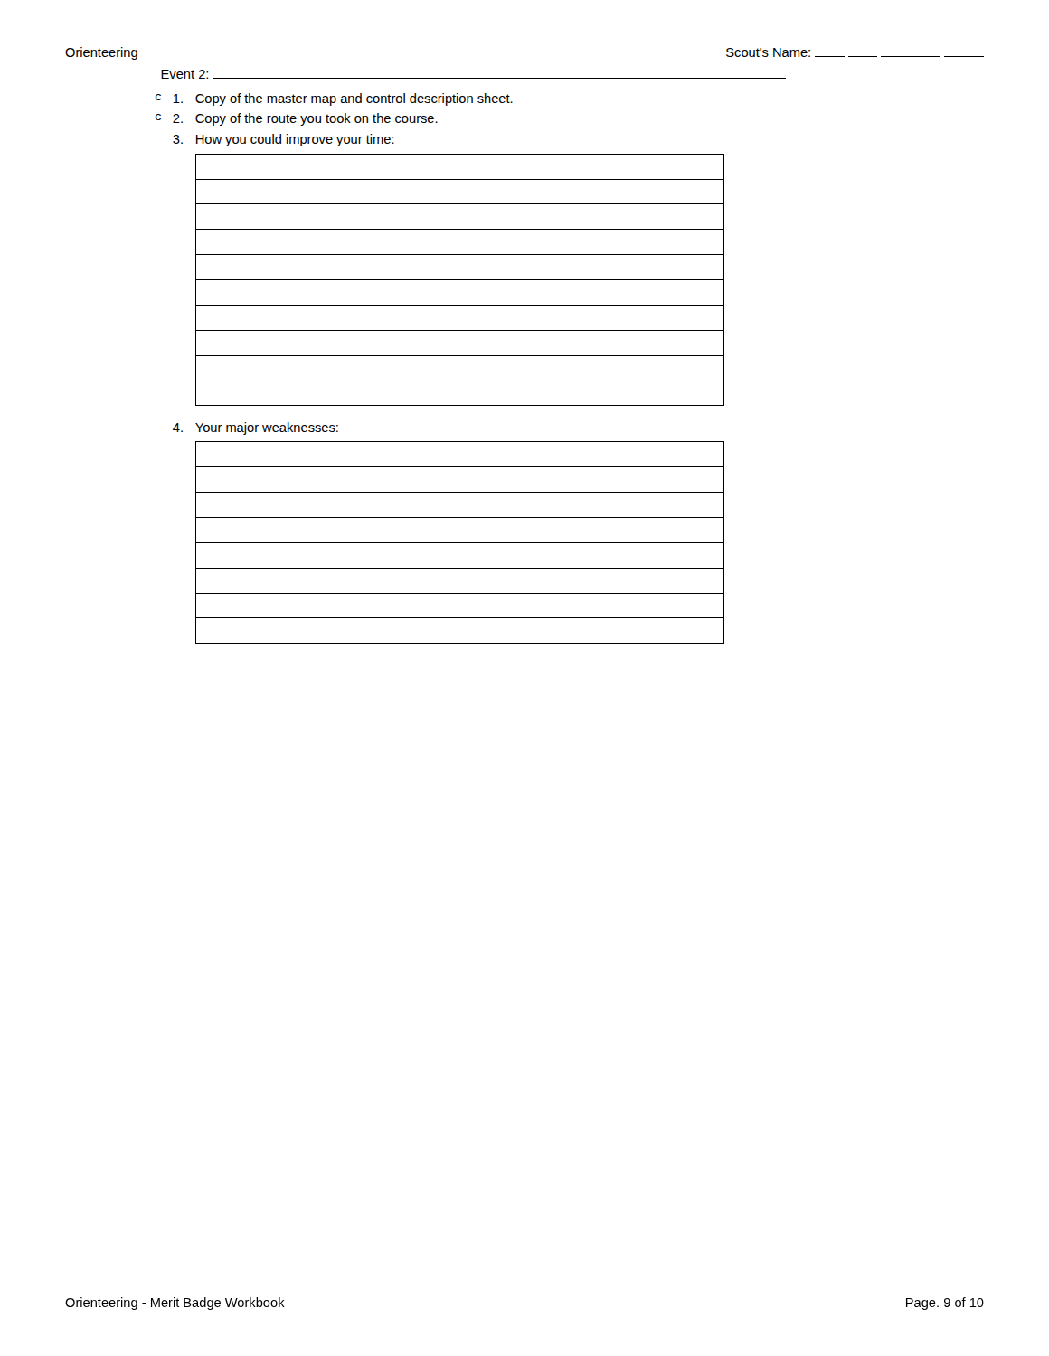Orienteering
Scout's Name:
Event 2:
c 1. Copy of the master map and control description sheet.
c 2. Copy of the route you took on the course.
3. How you could improve your time:
4. Your major weaknesses:
Orienteering - Merit Badge Workbook
Page. 9 of 10